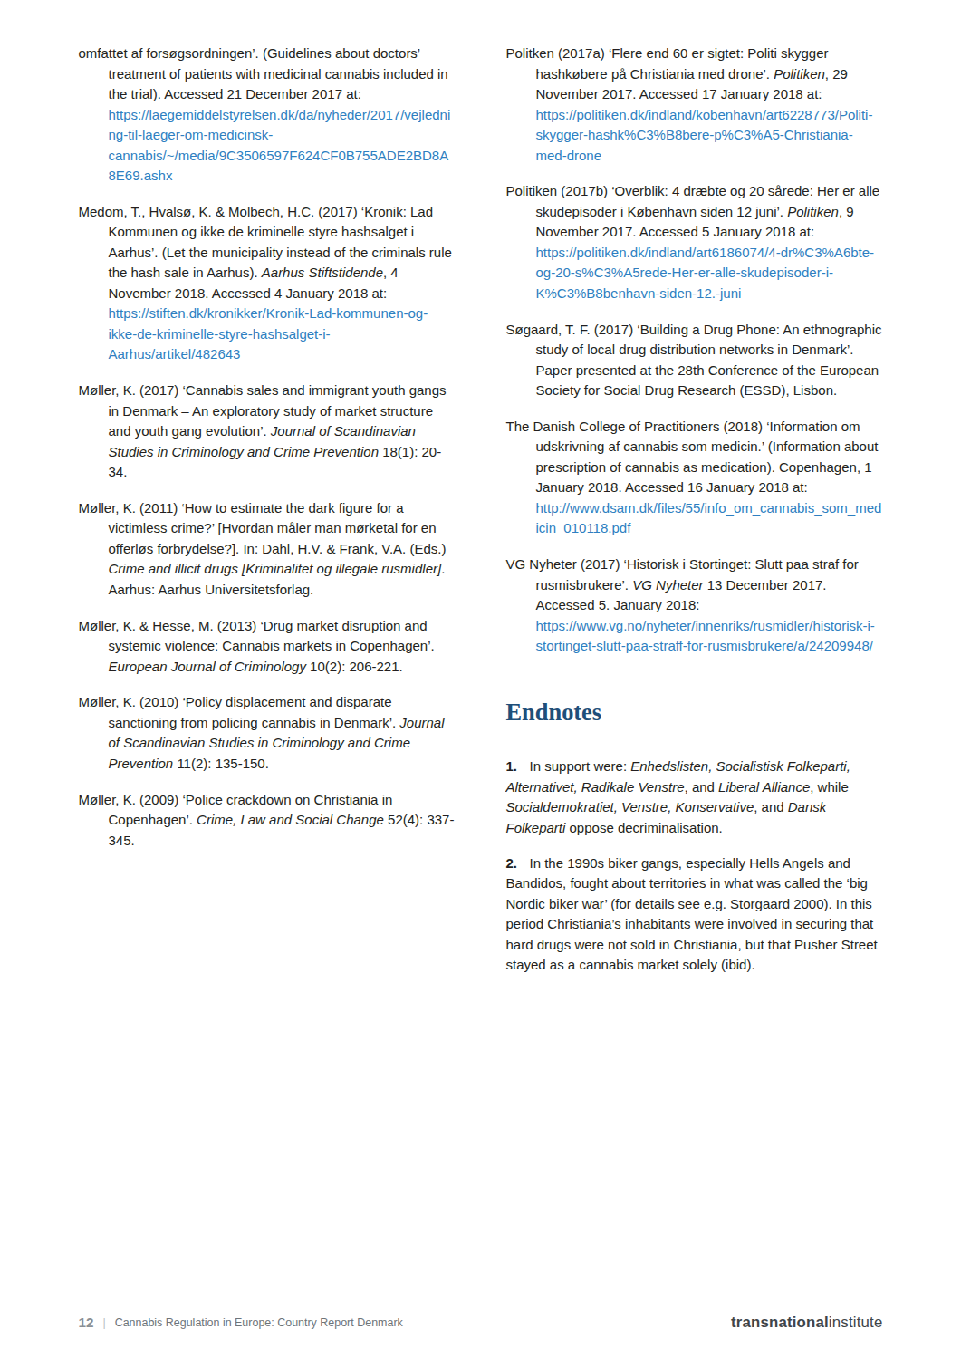omfattet af forsøgsordningen’. (Guidelines about doctors’ treatment of patients with medicinal cannabis included in the trial). Accessed 21 December 2017 at: https://laegemiddelstyrelsen.dk/da/nyheder/2017/vejledning-til-laeger-om-medicinsk-cannabis/~/media/9C3506597F624CF0B755ADE2BD8A8E69.ashx
Medom, T., Hvalsø, K. & Molbech, H.C. (2017) ‘Kronik: Lad Kommunen og ikke de kriminelle styre hashsalget i Aarhus’. (Let the municipality instead of the criminals rule the hash sale in Aarhus). Aarhus Stiftstidende, 4 November 2018. Accessed 4 January 2018 at: https://stiften.dk/kronikker/Kronik-Lad-kommunen-og-ikke-de-kriminelle-styre-hashsalget-i-Aarhus/artikel/482643
Møller, K. (2017) ‘Cannabis sales and immigrant youth gangs in Denmark – An exploratory study of market structure and youth gang evolution’. Journal of Scandinavian Studies in Criminology and Crime Prevention 18(1): 20-34.
Møller, K. (2011) ‘How to estimate the dark figure for a victimless crime?’ [Hvordan måler man mørketal for en offerløs forbrydelse?]. In: Dahl, H.V. & Frank, V.A. (Eds.) Crime and illicit drugs [Kriminalitet og illegale rusmidler]. Aarhus: Aarhus Universitetsforlag.
Møller, K. & Hesse, M. (2013) ‘Drug market disruption and systemic violence: Cannabis markets in Copenhagen’. European Journal of Criminology 10(2): 206-221.
Møller, K. (2010) ‘Policy displacement and disparate sanctioning from policing cannabis in Denmark’. Journal of Scandinavian Studies in Criminology and Crime Prevention 11(2): 135-150.
Møller, K. (2009) ‘Police crackdown on Christiania in Copenhagen’. Crime, Law and Social Change 52(4): 337-345.
Politken (2017a) ‘Flere end 60 er sigtet: Politi skygger hashkøbere på Christiania med drone’. Politiken, 29 November 2017. Accessed 17 January 2018 at: https://politiken.dk/indland/kobenhavn/art6228773/Politi-skygger-hashk%C3%B8bere-p%C3%A5-Christiania-med-drone
Politiken (2017b) ‘Overblik: 4 dræbte og 20 sårede: Her er alle skudepisoder i København siden 12 juni’. Politiken, 9 November 2017. Accessed 5 January 2018 at: https://politiken.dk/indland/art6186074/4-dr%C3%A6bte-og-20-s%C3%A5rede-Her-er-alle-skudepisoder-i-K%C3%B8benhavn-siden-12.-juni
Søgaard, T. F. (2017) ‘Building a Drug Phone: An ethnographic study of local drug distribution networks in Denmark’. Paper presented at the 28th Conference of the European Society for Social Drug Research (ESSD), Lisbon.
The Danish College of Practitioners (2018) ‘Information om udskrivning af cannabis som medicin.’ (Information about prescription of cannabis as medication). Copenhagen, 1 January 2018. Accessed 16 January 2018 at: http://www.dsam.dk/files/55/info_om_cannabis_som_medicin_010118.pdf
VG Nyheter (2017) ‘Historisk i Stortinget: Slutt paa straf for rusmisbrukere’. VG Nyheter 13 December 2017. Accessed 5. January 2018: https://www.vg.no/nyheter/innenriks/rusmidler/historisk-i-stortinget-slutt-paa-straff-for-rusmisbrukere/a/24209948/
Endnotes
1. In support were: Enhedslisten, Socialistisk Folkeparti, Alternativet, Radikale Venstre, and Liberal Alliance, while Socialdemokratiet, Venstre, Konservative, and Dansk Folkeparti oppose decriminalisation.
2. In the 1990s biker gangs, especially Hells Angels and Bandidos, fought about territories in what was called the ‘big Nordic biker war’ (for details see e.g. Storgaard 2000). In this period Christiania’s inhabitants were involved in securing that hard drugs were not sold in Christiania, but that Pusher Street stayed as a cannabis market solely (ibid).
12 | Cannabis Regulation in Europe: Country Report Denmark
transnational institute